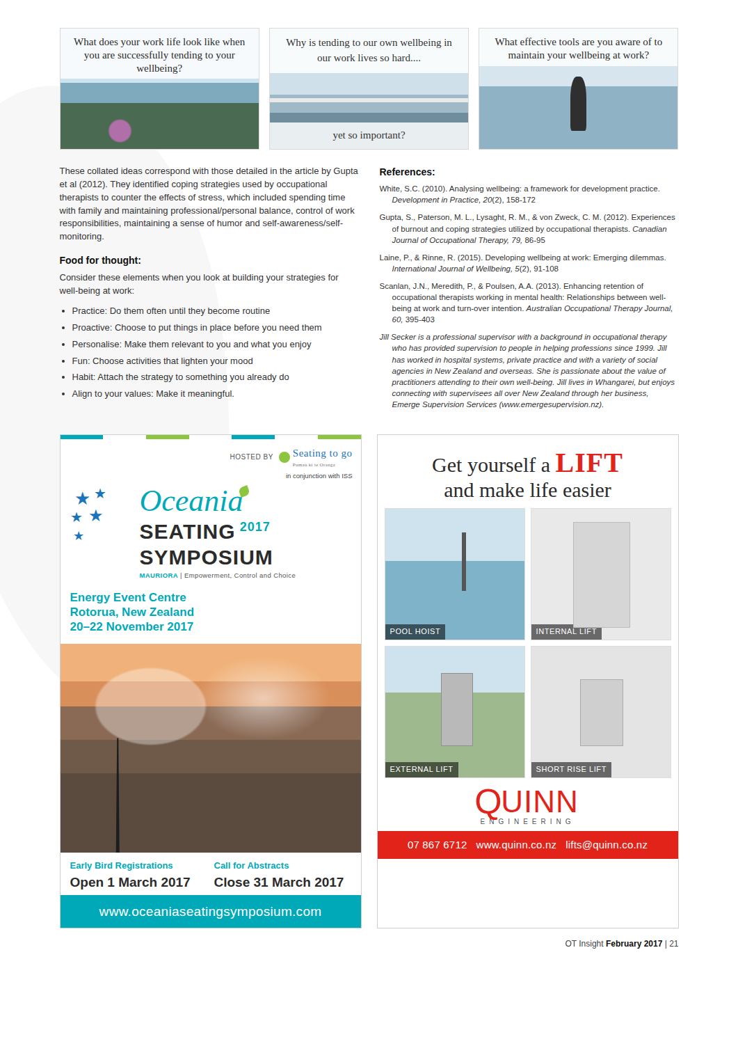What does your work life look like when you are successfully tending to your wellbeing?
Why is tending to our own wellbeing in our work lives so hard....
yet so important?
What effective tools are you aware of to maintain your wellbeing at work?
These collated ideas correspond with those detailed in the article by Gupta et al (2012). They identified coping strategies used by occupational therapists to counter the effects of stress, which included spending time with family and maintaining professional/personal balance, control of work responsibilities, maintaining a sense of humor and self-awareness/self-monitoring.
Food for thought:
Consider these elements when you look at building your strategies for well-being at work:
Practice: Do them often until they become routine
Proactive: Choose to put things in place before you need them
Personalise: Make them relevant to you and what you enjoy
Fun: Choose activities that lighten your mood
Habit: Attach the strategy to something you already do
Align to your values: Make it meaningful.
References:
White, S.C. (2010). Analysing wellbeing: a framework for development practice. Development in Practice, 20(2), 158-172
Gupta, S., Paterson, M. L., Lysaght, R. M., & von Zweck, C. M. (2012). Experiences of burnout and coping strategies utilized by occupational therapists. Canadian Journal of Occupational Therapy, 79, 86-95
Laine, P., & Rinne, R. (2015). Developing wellbeing at work: Emerging dilemmas. International Journal of Wellbeing, 5(2), 91-108
Scanlan, J.N., Meredith, P., & Poulsen, A.A. (2013). Enhancing retention of occupational therapists working in mental health: Relationships between well-being at work and turn-over intention. Australian Occupational Therapy Journal, 60, 395-403
Jill Secker is a professional supervisor with a background in occupational therapy who has provided supervision to people in helping professions since 1999. Jill has worked in hospital systems, private practice and with a variety of social agencies in New Zealand and overseas. She is passionate about the value of practitioners attending to their own well-being. Jill lives in Whangarei, but enjoys connecting with supervisees all over New Zealand through her business, Emerge Supervision Services (www.emergesupervision.nz).
HOSTED BY Seating to goPumau ki te Oranga
in conjunction with ISS
★ ★ ★ ★ ★
Oceania
SEATING2017
SYMPOSIUM
MAURIORA | Empowerment, Control and Choice
Energy Event Centre
Rotorua, New Zealand
20–22 November 2017
Early Bird Registrations
Open 1 March 2017
Call for Abstracts
Close 31 March 2017
www.oceaniaseatingsymposium.com
Get yourself a LIFT
and make life easier
POOL HOIST
INTERNAL LIFT
EXTERNAL LIFT
SHORT RISE LIFT
QUINN
ENGINEERING
07 867 6712 www.quinn.co.nz lifts@quinn.co.nz
OT Insight February 2017 | 21